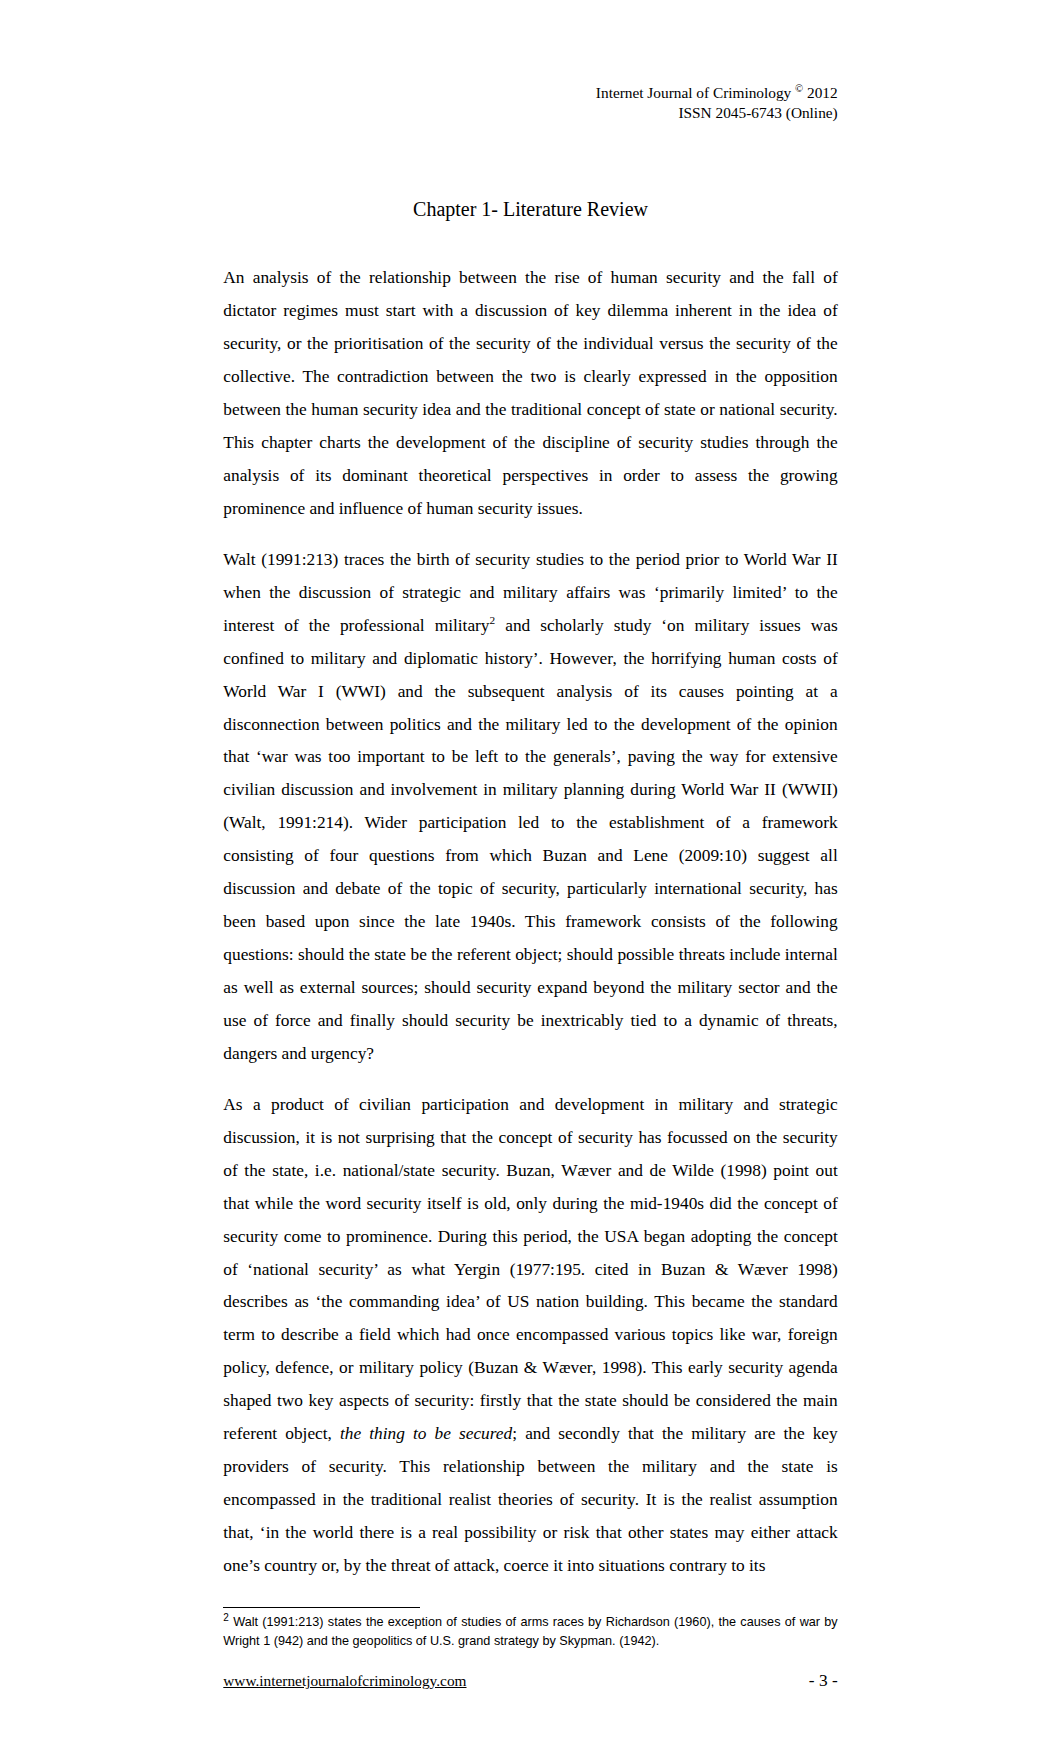Internet Journal of Criminology © 2012
ISSN 2045-6743 (Online)
Chapter 1- Literature Review
An analysis of the relationship between the rise of human security and the fall of dictator regimes must start with a discussion of key dilemma inherent in the idea of security, or the prioritisation of the security of the individual versus the security of the collective. The contradiction between the two is clearly expressed in the opposition between the human security idea and the traditional concept of state or national security. This chapter charts the development of the discipline of security studies through the analysis of its dominant theoretical perspectives in order to assess the growing prominence and influence of human security issues.
Walt (1991:213) traces the birth of security studies to the period prior to World War II when the discussion of strategic and military affairs was ‘primarily limited’ to the interest of the professional military2 and scholarly study ‘on military issues was confined to military and diplomatic history’. However, the horrifying human costs of World War I (WWI) and the subsequent analysis of its causes pointing at a disconnection between politics and the military led to the development of the opinion that ‘war was too important to be left to the generals’, paving the way for extensive civilian discussion and involvement in military planning during World War II (WWII) (Walt, 1991:214). Wider participation led to the establishment of a framework consisting of four questions from which Buzan and Lene (2009:10) suggest all discussion and debate of the topic of security, particularly international security, has been based upon since the late 1940s. This framework consists of the following questions: should the state be the referent object; should possible threats include internal as well as external sources; should security expand beyond the military sector and the use of force and finally should security be inextricably tied to a dynamic of threats, dangers and urgency?
As a product of civilian participation and development in military and strategic discussion, it is not surprising that the concept of security has focussed on the security of the state, i.e. national/state security. Buzan, Wæver and de Wilde (1998) point out that while the word security itself is old, only during the mid-1940s did the concept of security come to prominence. During this period, the USA began adopting the concept of ‘national security’ as what Yergin (1977:195. cited in Buzan & Wæver 1998) describes as ‘the commanding idea’ of US nation building. This became the standard term to describe a field which had once encompassed various topics like war, foreign policy, defence, or military policy (Buzan & Wæver, 1998). This early security agenda shaped two key aspects of security: firstly that the state should be considered the main referent object, the thing to be secured; and secondly that the military are the key providers of security. This relationship between the military and the state is encompassed in the traditional realist theories of security. It is the realist assumption that, ‘in the world there is a real possibility or risk that other states may either attack one’s country or, by the threat of attack, coerce it into situations contrary to its
2 Walt (1991:213) states the exception of studies of arms races by Richardson (1960), the causes of war by Wright 1 (942) and the geopolitics of U.S. grand strategy by Skypman. (1942).
www.internetjournalofcriminology.com - 3 -